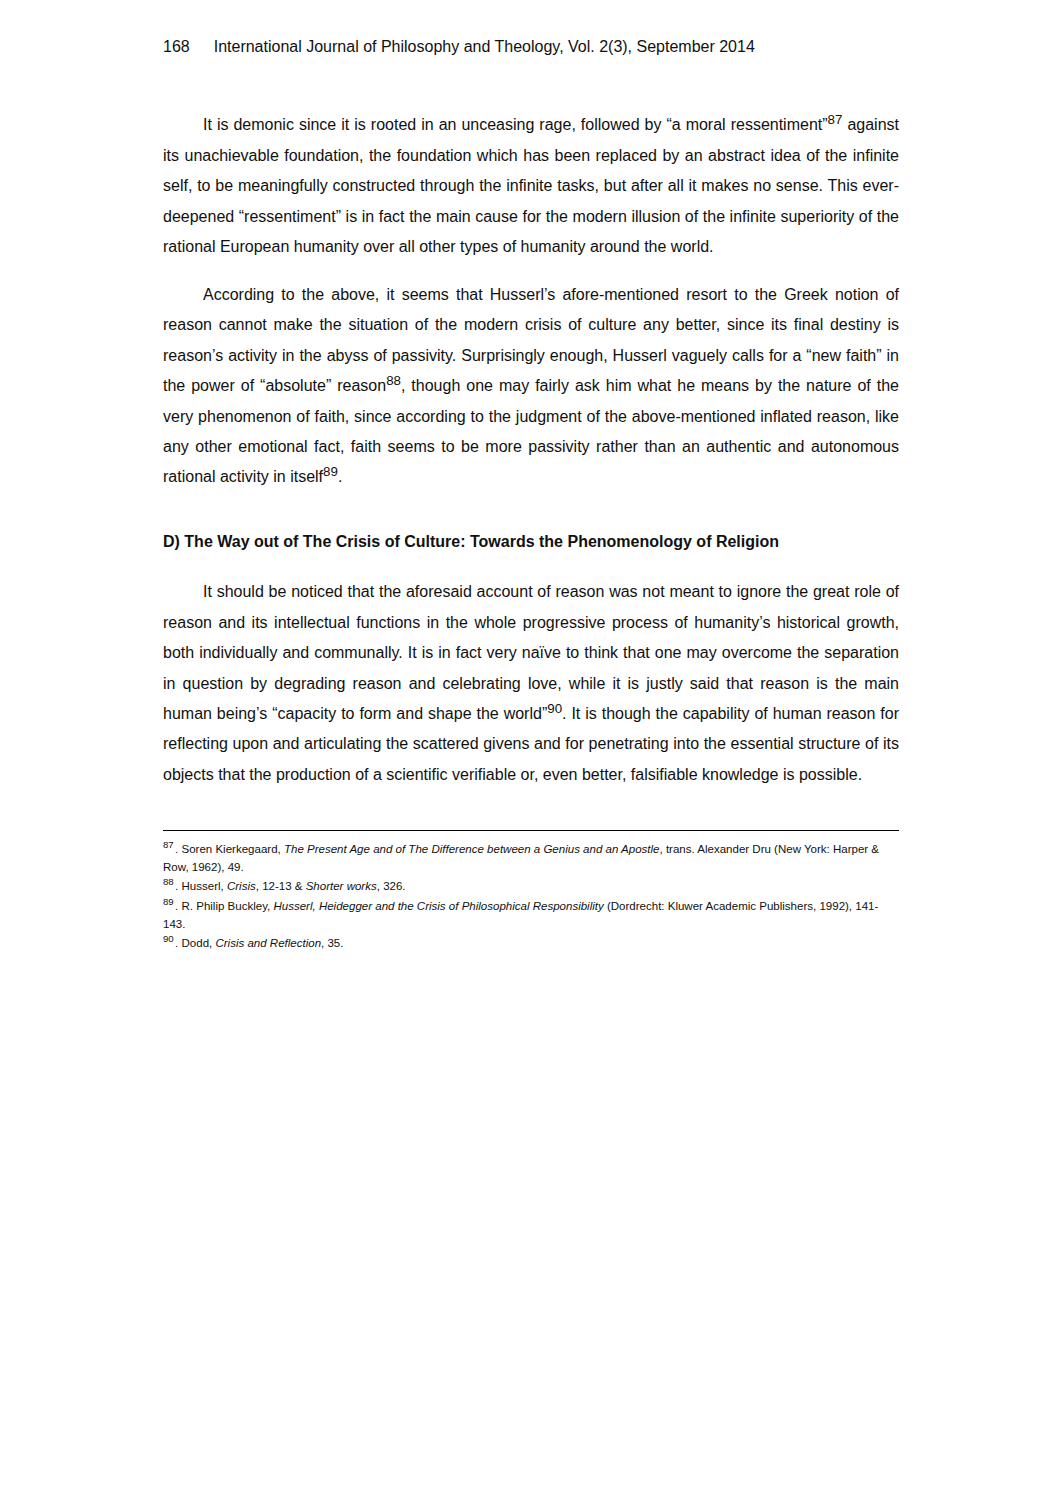168 International Journal of Philosophy and Theology, Vol. 2(3), September 2014
It is demonic since it is rooted in an unceasing rage, followed by “a moral ressentiment”87 against its unachievable foundation, the foundation which has been replaced by an abstract idea of the infinite self, to be meaningfully constructed through the infinite tasks, but after all it makes no sense. This ever-deepened “ressentiment” is in fact the main cause for the modern illusion of the infinite superiority of the rational European humanity over all other types of humanity around the world.
According to the above, it seems that Husserl’s afore-mentioned resort to the Greek notion of reason cannot make the situation of the modern crisis of culture any better, since its final destiny is reason’s activity in the abyss of passivity. Surprisingly enough, Husserl vaguely calls for a “new faith” in the power of “absolute” reason88, though one may fairly ask him what he means by the nature of the very phenomenon of faith, since according to the judgment of the above-mentioned inflated reason, like any other emotional fact, faith seems to be more passivity rather than an authentic and autonomous rational activity in itself89.
D) The Way out of The Crisis of Culture: Towards the Phenomenology of Religion
It should be noticed that the aforesaid account of reason was not meant to ignore the great role of reason and its intellectual functions in the whole progressive process of humanity’s historical growth, both individually and communally. It is in fact very naïve to think that one may overcome the separation in question by degrading reason and celebrating love, while it is justly said that reason is the main human being’s “capacity to form and shape the world”90. It is though the capability of human reason for reflecting upon and articulating the scattered givens and for penetrating into the essential structure of its objects that the production of a scientific verifiable or, even better, falsifiable knowledge is possible.
87. Soren Kierkegaard, The Present Age and of The Difference between a Genius and an Apostle, trans. Alexander Dru (New York: Harper & Row, 1962), 49.
88. Husserl, Crisis, 12-13 & Shorter works, 326.
89. R. Philip Buckley, Husserl, Heidegger and the Crisis of Philosophical Responsibility (Dordrecht: Kluwer Academic Publishers, 1992), 141-143.
90. Dodd, Crisis and Reflection, 35.